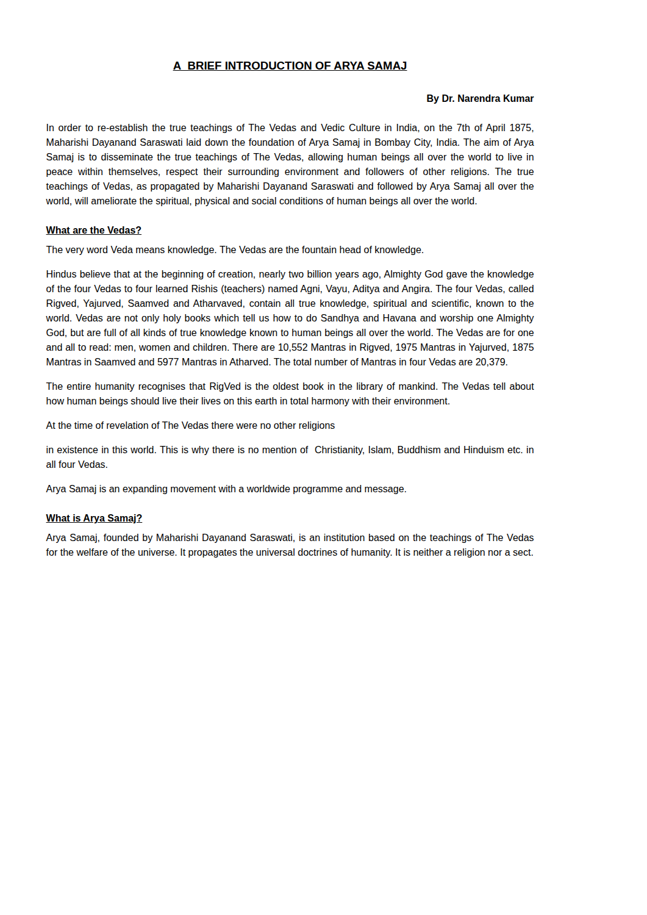A BRIEF INTRODUCTION OF ARYA SAMAJ
By Dr. Narendra Kumar
In order to re-establish the true teachings of The Vedas and Vedic Culture in India, on the 7th of April 1875, Maharishi Dayanand Saraswati laid down the foundation of Arya Samaj in Bombay City, India. The aim of Arya Samaj is to disseminate the true teachings of The Vedas, allowing human beings all over the world to live in peace within themselves, respect their surrounding environment and followers of other religions. The true teachings of Vedas, as propagated by Maharishi Dayanand Saraswati and followed by Arya Samaj all over the world, will ameliorate the spiritual, physical and social conditions of human beings all over the world.
What are the Vedas?
The very word Veda means knowledge. The Vedas are the fountain head of knowledge.
Hindus believe that at the beginning of creation, nearly two billion years ago, Almighty God gave the knowledge of the four Vedas to four learned Rishis (teachers) named Agni, Vayu, Aditya and Angira. The four Vedas, called Rigved, Yajurved, Saamved and Atharvaved, contain all true knowledge, spiritual and scientific, known to the world. Vedas are not only holy books which tell us how to do Sandhya and Havana and worship one Almighty God, but are full of all kinds of true knowledge known to human beings all over the world. The Vedas are for one and all to read: men, women and children. There are 10,552 Mantras in Rigved, 1975 Mantras in Yajurved, 1875 Mantras in Saamved and 5977 Mantras in Atharved. The total number of Mantras in four Vedas are 20,379.
The entire humanity recognises that RigVed is the oldest book in the library of mankind. The Vedas tell about how human beings should live their lives on this earth in total harmony with their environment.
At the time of revelation of The Vedas there were no other religions
in existence in this world. This is why there is no mention of Christianity, Islam, Buddhism and Hinduism etc. in all four Vedas.
Arya Samaj is an expanding movement with a worldwide programme and message.
What is Arya Samaj?
Arya Samaj, founded by Maharishi Dayanand Saraswati, is an institution based on the teachings of The Vedas for the welfare of the universe. It propagates the universal doctrines of humanity. It is neither a religion nor a sect.